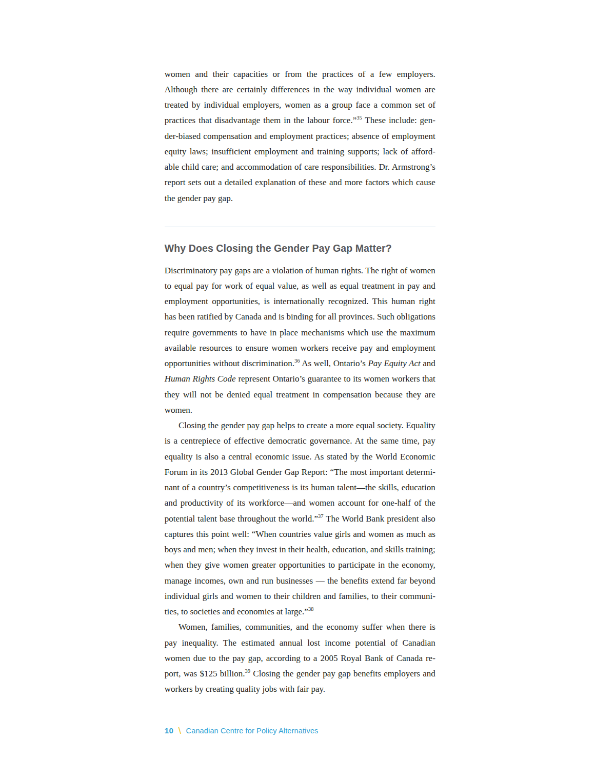women and their capacities or from the practices of a few employers. Although there are certainly differences in the way individual women are treated by individual employers, women as a group face a common set of practices that disadvantage them in the labour force.”35 These include: gender-biased compensation and employment practices; absence of employment equity laws; insufficient employment and training supports; lack of affordable child care; and accommodation of care responsibilities. Dr. Armstrong’s report sets out a detailed explanation of these and more factors which cause the gender pay gap.
Why Does Closing the Gender Pay Gap Matter?
Discriminatory pay gaps are a violation of human rights. The right of women to equal pay for work of equal value, as well as equal treatment in pay and employment opportunities, is internationally recognized. This human right has been ratified by Canada and is binding for all provinces. Such obligations require governments to have in place mechanisms which use the maximum available resources to ensure women workers receive pay and employment opportunities without discrimination.36 As well, Ontario’s Pay Equity Act and Human Rights Code represent Ontario’s guarantee to its women workers that they will not be denied equal treatment in compensation because they are women.
Closing the gender pay gap helps to create a more equal society. Equality is a centrepiece of effective democratic governance. At the same time, pay equality is also a central economic issue. As stated by the World Economic Forum in its 2013 Global Gender Gap Report: “The most important determinant of a country’s competitiveness is its human talent—the skills, education and productivity of its workforce—and women account for one-half of the potential talent base throughout the world.”37 The World Bank president also captures this point well: “When countries value girls and women as much as boys and men; when they invest in their health, education, and skills training; when they give women greater opportunities to participate in the economy, manage incomes, own and run businesses — the benefits extend far beyond individual girls and women to their children and families, to their communities, to societies and economies at large.”38
Women, families, communities, and the economy suffer when there is pay inequality. The estimated annual lost income potential of Canadian women due to the pay gap, according to a 2005 Royal Bank of Canada report, was $125 billion.39 Closing the gender pay gap benefits employers and workers by creating quality jobs with fair pay.
10 \ Canadian Centre for Policy Alternatives